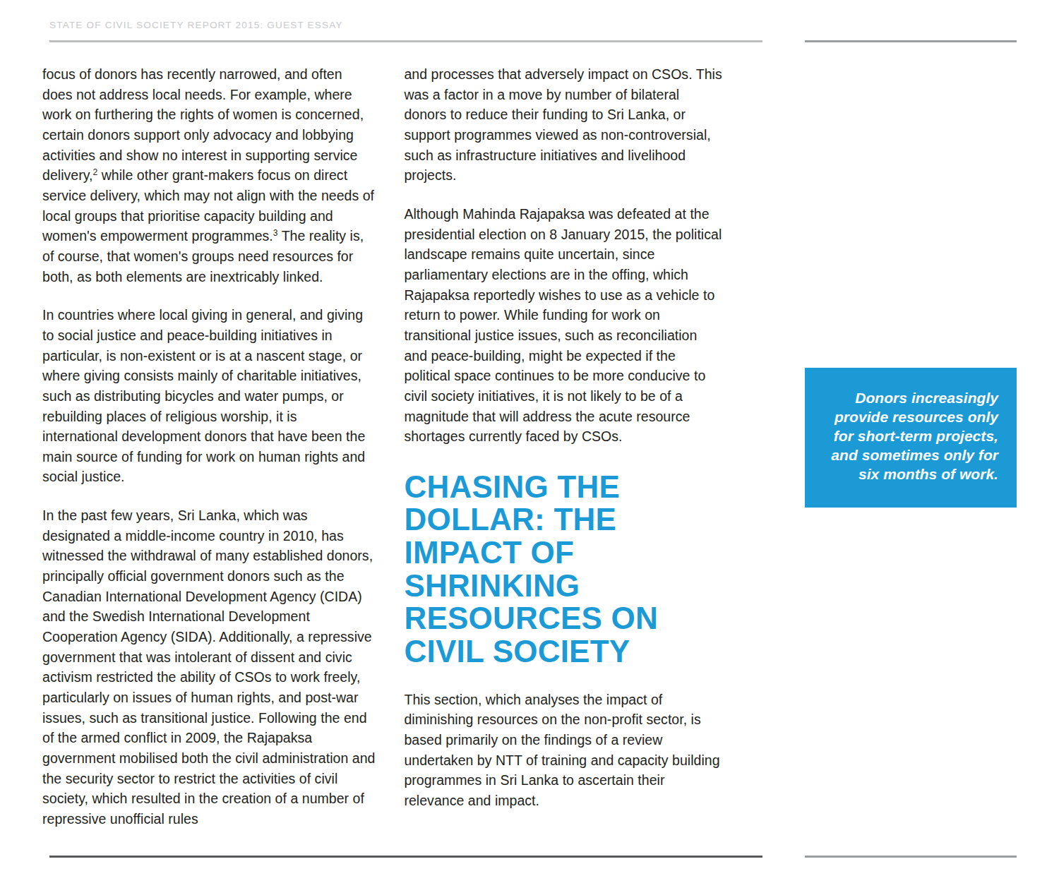State of Civil Society Report 2015: Guest Essay
focus of donors has recently narrowed, and often does not address local needs. For example, where work on furthering the rights of women is concerned, certain donors support only advocacy and lobbying activities and show no interest in supporting service delivery,2 while other grant-makers focus on direct service delivery, which may not align with the needs of local groups that prioritise capacity building and women's empowerment programmes.3 The reality is, of course, that women's groups need resources for both, as both elements are inextricably linked.
In countries where local giving in general, and giving to social justice and peace-building initiatives in particular, is non-existent or is at a nascent stage, or where giving consists mainly of charitable initiatives, such as distributing bicycles and water pumps, or rebuilding places of religious worship, it is international development donors that have been the main source of funding for work on human rights and social justice.
In the past few years, Sri Lanka, which was designated a middle-income country in 2010, has witnessed the withdrawal of many established donors, principally official government donors such as the Canadian International Development Agency (CIDA) and the Swedish International Development Cooperation Agency (SIDA). Additionally, a repressive government that was intolerant of dissent and civic activism restricted the ability of CSOs to work freely, particularly on issues of human rights, and post-war issues, such as transitional justice. Following the end of the armed conflict in 2009, the Rajapaksa government mobilised both the civil administration and the security sector to restrict the activities of civil society, which resulted in the creation of a number of repressive unofficial rules
and processes that adversely impact on CSOs. This was a factor in a move by number of bilateral donors to reduce their funding to Sri Lanka, or support programmes viewed as non-controversial, such as infrastructure initiatives and livelihood projects.
Although Mahinda Rajapaksa was defeated at the presidential election on 8 January 2015, the political landscape remains quite uncertain, since parliamentary elections are in the offing, which Rajapaksa reportedly wishes to use as a vehicle to return to power. While funding for work on transitional justice issues, such as reconciliation and peace-building, might be expected if the political space continues to be more conducive to civil society initiatives, it is not likely to be of a magnitude that will address the acute resource shortages currently faced by CSOs.
Chasing the dollar: the impact of shrinking resources on civil society
This section, which analyses the impact of diminishing resources on the non-profit sector, is based primarily on the findings of a review undertaken by NTT of training and capacity building programmes in Sri Lanka to ascertain their relevance and impact.
Donors increasingly provide resources only for short-term projects, and sometimes only for six months of work.